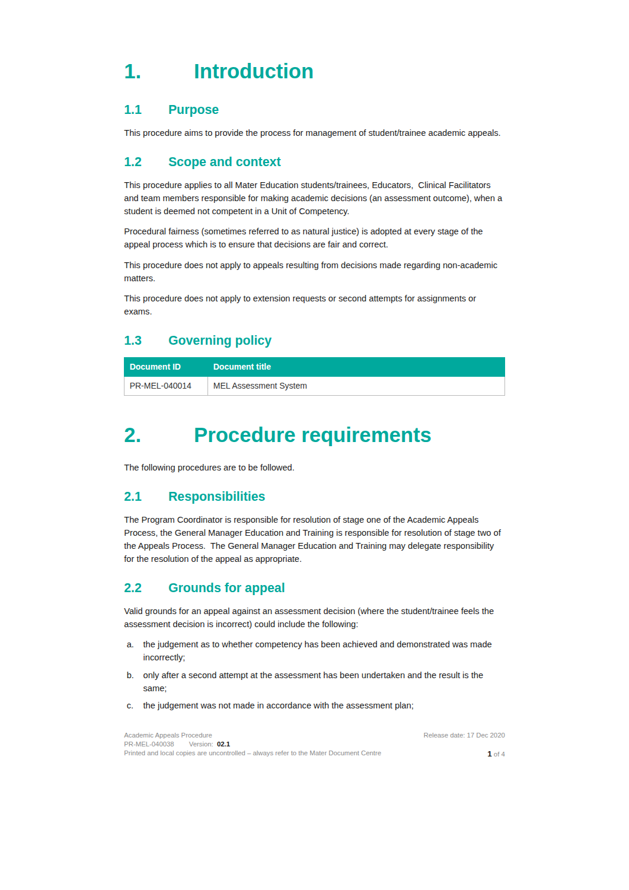1. Introduction
1.1 Purpose
This procedure aims to provide the process for management of student/trainee academic appeals.
1.2 Scope and context
This procedure applies to all Mater Education students/trainees, Educators, Clinical Facilitators and team members responsible for making academic decisions (an assessment outcome), when a student is deemed not competent in a Unit of Competency.
Procedural fairness (sometimes referred to as natural justice) is adopted at every stage of the appeal process which is to ensure that decisions are fair and correct.
This procedure does not apply to appeals resulting from decisions made regarding non-academic matters.
This procedure does not apply to extension requests or second attempts for assignments or exams.
1.3 Governing policy
| Document ID | Document title |
| --- | --- |
| PR-MEL-040014 | MEL Assessment System |
2. Procedure requirements
The following procedures are to be followed.
2.1 Responsibilities
The Program Coordinator is responsible for resolution of stage one of the Academic Appeals Process, the General Manager Education and Training is responsible for resolution of stage two of the Appeals Process. The General Manager Education and Training may delegate responsibility for the resolution of the appeal as appropriate.
2.2 Grounds for appeal
Valid grounds for an appeal against an assessment decision (where the student/trainee feels the assessment decision is incorrect) could include the following:
the judgement as to whether competency has been achieved and demonstrated was made incorrectly;
only after a second attempt at the assessment has been undertaken and the result is the same;
the judgement was not made in accordance with the assessment plan;
Academic Appeals Procedure
Release date: 17 Dec 2020
PR-MEL-040038 Version: 02.1
Printed and local copies are uncontrolled – always refer to the Mater Document Centre
1 of 4